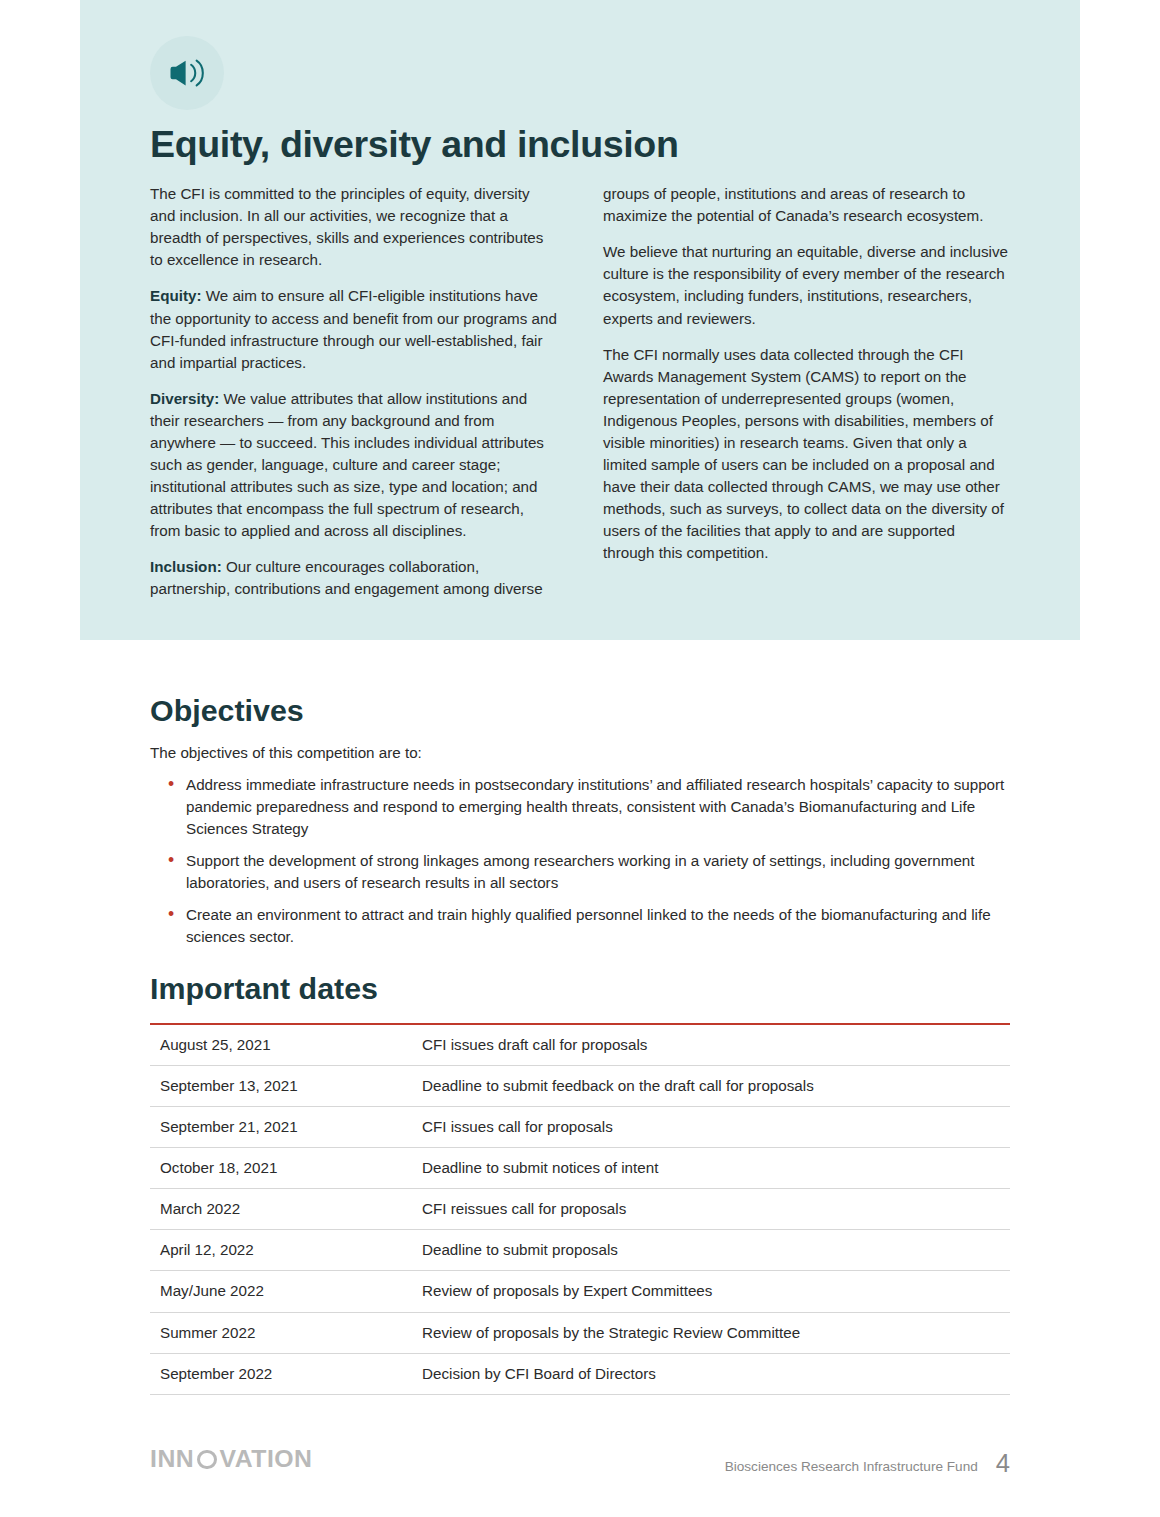Equity, diversity and inclusion
The CFI is committed to the principles of equity, diversity and inclusion. In all our activities, we recognize that a breadth of perspectives, skills and experiences contributes to excellence in research.
Equity: We aim to ensure all CFI-eligible institutions have the opportunity to access and benefit from our programs and CFI-funded infrastructure through our well-established, fair and impartial practices.
Diversity: We value attributes that allow institutions and their researchers — from any background and from anywhere — to succeed. This includes individual attributes such as gender, language, culture and career stage; institutional attributes such as size, type and location; and attributes that encompass the full spectrum of research, from basic to applied and across all disciplines.
Inclusion: Our culture encourages collaboration, partnership, contributions and engagement among diverse groups of people, institutions and areas of research to maximize the potential of Canada’s research ecosystem.
We believe that nurturing an equitable, diverse and inclusive culture is the responsibility of every member of the research ecosystem, including funders, institutions, researchers, experts and reviewers.
The CFI normally uses data collected through the CFI Awards Management System (CAMS) to report on the representation of underrepresented groups (women, Indigenous Peoples, persons with disabilities, members of visible minorities) in research teams. Given that only a limited sample of users can be included on a proposal and have their data collected through CAMS, we may use other methods, such as surveys, to collect data on the diversity of users of the facilities that apply to and are supported through this competition.
Objectives
The objectives of this competition are to:
Address immediate infrastructure needs in postsecondary institutions’ and affiliated research hospitals’ capacity to support pandemic preparedness and respond to emerging health threats, consistent with Canada’s Biomanufacturing and Life Sciences Strategy
Support the development of strong linkages among researchers working in a variety of settings, including government laboratories, and users of research results in all sectors
Create an environment to attract and train highly qualified personnel linked to the needs of the biomanufacturing and life sciences sector.
Important dates
| August 25, 2021 | CFI issues draft call for proposals |
| September 13, 2021 | Deadline to submit feedback on the draft call for proposals |
| September 21, 2021 | CFI issues call for proposals |
| October 18, 2021 | Deadline to submit notices of intent |
| March 2022 | CFI reissues call for proposals |
| April 12, 2022 | Deadline to submit proposals |
| May/June 2022 | Review of proposals by Expert Committees |
| Summer 2022 | Review of proposals by the Strategic Review Committee |
| September 2022 | Decision by CFI Board of Directors |
INN VATION
Biosciences Research Infrastructure Fund 4